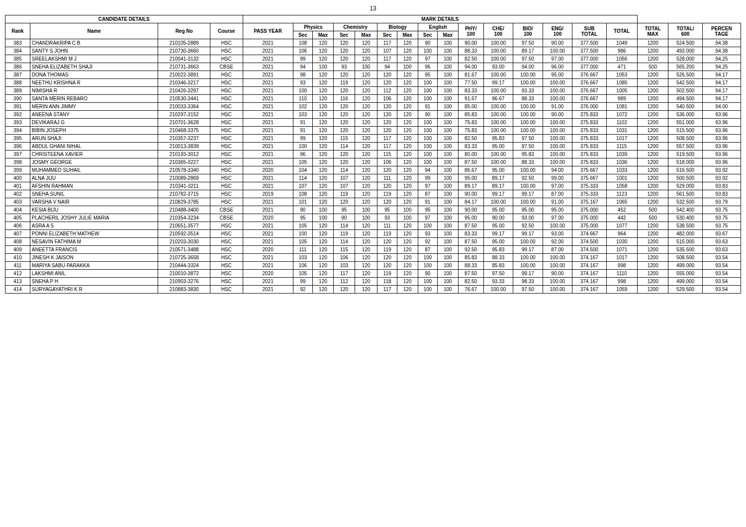13
| CANDIDATE DETAILS | MARK DETAILS |
| --- | --- |
| Rank | Name | Reg No | Course | PASS YEAR | Physics | Chemistry | Biology | English | PHY/ 100 | CHE/ 100 | BIO/ 100 | ENG/ 100 | SUB TOTAL | TOTAL | TOTAL MAX | TOTAL/ 600 | PERCEN TAGE |
| Sec | Max | Sec | Max | Sec | Max | Sec | Max |
| 383 | CHANDRAKRIPA C B | 210105-2889 | HSC | 2021 | 108 | 120 | 120 | 120 | 117 | 120 | 90 | 100 | 90.00 | 100.00 | 97.50 | 90.00 | 377.500 | 1049 | 1200 | 524.500 | 94.38 |
| 384 | SANTY S JOHN | 210730-3660 | HSC | 2021 | 106 | 120 | 120 | 120 | 107 | 120 | 100 | 100 | 88.33 | 100.00 | 89.17 | 100.00 | 377.500 | 986 | 1200 | 493.000 | 94.38 |
| 385 | SREELAKSHMI M J | 210041-3132 | HSC | 2021 | 99 | 120 | 120 | 120 | 117 | 120 | 97 | 100 | 82.50 | 100.00 | 97.50 | 97.00 | 377.000 | 1056 | 1200 | 528.000 | 94.25 |
| 386 | SNEHA ELIZABETH SHAJI | 210731-3663 | CBSE | 2021 | 94 | 100 | 93 | 100 | 94 | 100 | 96 | 100 | 94.00 | 93.00 | 94.00 | 96.00 | 377.000 | 471 | 500 | 565.200 | 94.25 |
| 387 | DONA THOMAS | 210022-3891 | HSC | 2021 | 98 | 120 | 120 | 120 | 120 | 120 | 95 | 100 | 81.67 | 100.00 | 100.00 | 95.00 | 376.667 | 1053 | 1200 | 526.500 | 94.17 |
| 388 | NEETHU KRISHNA R | 210346-3217 | HSC | 2021 | 93 | 120 | 119 | 120 | 120 | 120 | 100 | 100 | 77.50 | 99.17 | 100.00 | 100.00 | 376.667 | 1085 | 1200 | 542.500 | 94.17 |
| 389 | NIMISHA R | 210426-3297 | HSC | 2021 | 100 | 120 | 120 | 120 | 112 | 120 | 100 | 100 | 83.33 | 100.00 | 93.33 | 100.00 | 376.667 | 1005 | 1200 | 502.500 | 94.17 |
| 390 | SANTA MERIN REBARO | 210530-3441 | HSC | 2021 | 110 | 120 | 116 | 120 | 106 | 120 | 100 | 100 | 91.67 | 96.67 | 88.33 | 100.00 | 376.667 | 989 | 1200 | 494.500 | 94.17 |
| 391 | MERIN ANN JIMMY | 210033-3364 | HSC | 2021 | 102 | 120 | 120 | 120 | 120 | 120 | 91 | 100 | 85.00 | 100.00 | 100.00 | 91.00 | 376.000 | 1081 | 1200 | 540.500 | 94.00 |
| 392 | ANEENA STANY | 210297-3152 | HSC | 2021 | 103 | 120 | 120 | 120 | 120 | 120 | 90 | 100 | 85.83 | 100.00 | 100.00 | 90.00 | 375.833 | 1072 | 1200 | 536.000 | 93.96 |
| 393 | DEVIKARAJ G | 210701-3628 | HSC | 2021 | 91 | 120 | 120 | 120 | 120 | 120 | 100 | 100 | 75.83 | 100.00 | 100.00 | 100.00 | 375.833 | 1102 | 1200 | 551.000 | 93.96 |
| 394 | BIBIN JOSEPH | 210468-3375 | HSC | 2021 | 91 | 120 | 120 | 120 | 120 | 120 | 100 | 100 | 75.83 | 100.00 | 100.00 | 100.00 | 375.833 | 1031 | 1200 | 515.500 | 93.96 |
| 395 | ARUN SHAJI | 210357-3237 | HSC | 2021 | 99 | 120 | 115 | 120 | 117 | 120 | 100 | 100 | 82.50 | 95.83 | 97.50 | 100.00 | 375.833 | 1017 | 1200 | 508.500 | 93.96 |
| 396 | ABDUL GHANI NIHAL | 210013-3839 | HSC | 2021 | 100 | 120 | 114 | 120 | 117 | 120 | 100 | 100 | 83.33 | 95.00 | 97.50 | 100.00 | 375.833 | 1115 | 1200 | 557.500 | 93.96 |
| 397 | CHRISTEENA XAVIER | 210193-3012 | HSC | 2021 | 96 | 120 | 120 | 120 | 115 | 120 | 100 | 100 | 80.00 | 100.00 | 95.83 | 100.00 | 375.833 | 1039 | 1200 | 519.500 | 93.96 |
| 398 | JOSMY GEORGE | 210365-3227 | HSC | 2021 | 105 | 120 | 120 | 120 | 106 | 120 | 100 | 100 | 87.50 | 100.00 | 88.33 | 100.00 | 375.833 | 1036 | 1200 | 518.000 | 93.96 |
| 399 | MUHAMMED SUHAIL | 210578-3340 | HSC | 2020 | 104 | 120 | 114 | 120 | 120 | 120 | 94 | 100 | 86.67 | 95.00 | 100.00 | 94.00 | 375.667 | 1033 | 1200 | 516.500 | 93.92 |
| 400 | ALNA JIJU | 210089-2869 | HSC | 2021 | 114 | 120 | 107 | 120 | 111 | 120 | 99 | 100 | 95.00 | 89.17 | 92.50 | 99.00 | 375.667 | 1001 | 1200 | 500.500 | 93.92 |
| 401 | AFSHIN RAHMAN | 210341-3211 | HSC | 2021 | 107 | 120 | 107 | 120 | 120 | 120 | 97 | 100 | 89.17 | 89.17 | 100.00 | 97.00 | 375.333 | 1058 | 1200 | 529.000 | 93.83 |
| 402 | SNEHA SUNIL | 210782-3715 | HSC | 2019 | 108 | 120 | 119 | 120 | 119 | 120 | 87 | 100 | 90.00 | 99.17 | 99.17 | 87.00 | 375.333 | 1123 | 1200 | 561.500 | 93.83 |
| 403 | VARSHA V NAIR | 210829-3785 | HSC | 2021 | 101 | 120 | 120 | 120 | 120 | 120 | 91 | 100 | 84.17 | 100.00 | 100.00 | 91.00 | 375.167 | 1065 | 1200 | 532.500 | 93.79 |
| 404 | KESIA BIJU | 210488-3400 | CBSE | 2021 | 90 | 100 | 95 | 100 | 95 | 100 | 95 | 100 | 90.00 | 95.00 | 95.00 | 95.00 | 375.000 | 452 | 500 | 542.400 | 93.75 |
| 405 | PLACHERIL JOSHY JULIE MARIA | 210354-3234 | CBSE | 2020 | 95 | 100 | 90 | 100 | 93 | 100 | 97 | 100 | 95.00 | 90.00 | 93.00 | 97.00 | 375.000 | 442 | 500 | 530.400 | 93.75 |
| 406 | ASRA A S | 210651-3577 | HSC | 2021 | 105 | 120 | 114 | 120 | 111 | 120 | 100 | 100 | 87.50 | 95.00 | 92.50 | 100.00 | 375.000 | 1077 | 1200 | 538.500 | 93.75 |
| 407 | PONNI ELIZABETH MATHEW | 210592-3514 | HSC | 2021 | 100 | 120 | 119 | 120 | 119 | 120 | 93 | 100 | 83.33 | 99.17 | 99.17 | 93.00 | 374.667 | 964 | 1200 | 482.000 | 93.67 |
| 408 | NESAVIN FATHIMA M | 210203-3030 | HSC | 2021 | 105 | 120 | 114 | 120 | 120 | 120 | 92 | 100 | 87.50 | 95.00 | 100.00 | 92.00 | 374.500 | 1030 | 1200 | 515.000 | 93.63 |
| 409 | ANEETTA FRANCIS | 210571-3488 | HSC | 2020 | 111 | 120 | 115 | 120 | 119 | 120 | 87 | 100 | 92.50 | 95.83 | 99.17 | 87.00 | 374.500 | 1071 | 1200 | 535.500 | 93.63 |
| 410 | JINESH K JAISON | 210725-3658 | HSC | 2021 | 103 | 120 | 106 | 120 | 120 | 120 | 100 | 100 | 85.83 | 88.33 | 100.00 | 100.00 | 374.167 | 1017 | 1200 | 508.500 | 93.54 |
| 411 | MARIYA SABU PARAKKA | 210444-3324 | HSC | 2021 | 106 | 120 | 103 | 120 | 120 | 120 | 100 | 100 | 88.33 | 85.83 | 100.00 | 100.00 | 374.167 | 998 | 1200 | 499.000 | 93.54 |
| 412 | LAKSHMI ANIL | 210010-3872 | HSC | 2020 | 105 | 120 | 117 | 120 | 119 | 120 | 90 | 100 | 87.50 | 97.50 | 99.17 | 90.00 | 374.167 | 1110 | 1200 | 555.000 | 93.54 |
| 413 | SNEHA P H | 210903-3276 | HSC | 2021 | 99 | 120 | 112 | 120 | 118 | 120 | 100 | 100 | 82.50 | 93.33 | 98.33 | 100.00 | 374.167 | 998 | 1200 | 499.000 | 93.54 |
| 414 | SURYAGAYATHRI K R | 210883-3830 | HSC | 2021 | 92 | 120 | 120 | 120 | 117 | 120 | 100 | 100 | 76.67 | 100.00 | 97.50 | 100.00 | 374.167 | 1059 | 1200 | 529.500 | 93.54 |